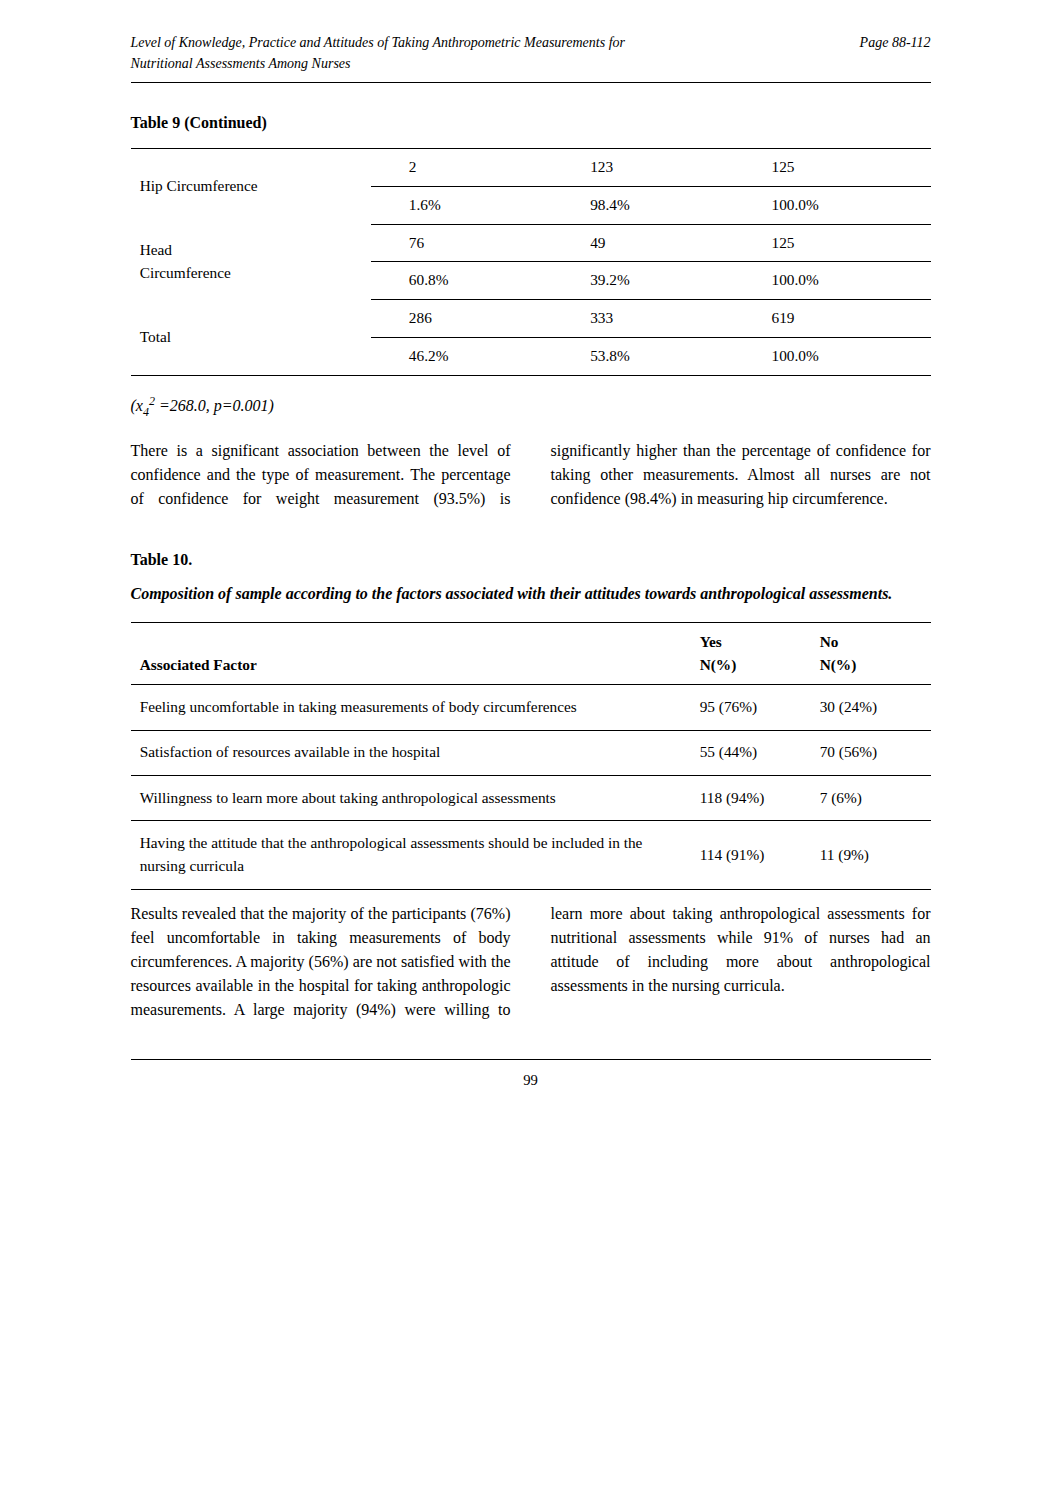Level of Knowledge, Practice and Attitudes of Taking Anthropometric Measurements for Nutritional Assessments Among Nurses
Page 88-112
Table 9 (Continued)
| Hip Circumference | 2 | 123 | 125 |
| 1.6% | 98.4% | 100.0% |
| Head Circumference | 76 | 49 | 125 |
| 60.8% | 39.2% | 100.0% |
| Total | 286 | 333 | 619 |
| 46.2% | 53.8% | 100.0% |
(x42 =268.0, p=0.001)
There is a significant association between the level of confidence and the type of measurement. The percentage of confidence for weight measurement (93.5%) is significantly higher than the percentage of confidence for taking other measurements. Almost all nurses are not confidence (98.4%) in measuring hip circumference.
Table 10.
Composition of sample according to the factors associated with their attitudes towards anthropological assessments.
| Associated Factor | Yes N(%) | No N(%) |
| --- | --- | --- |
| Feeling uncomfortable in taking measurements of body circumferences | 95 (76%) | 30 (24%) |
| Satisfaction of resources available in the hospital | 55 (44%) | 70 (56%) |
| Willingness to learn more about taking anthropological assessments | 118 (94%) | 7 (6%) |
| Having the attitude that the anthropological assessments should be included in the nursing curricula | 114 (91%) | 11 (9%) |
Results revealed that the majority of the participants (76%) feel uncomfortable in taking measurements of body circumferences. A majority (56%) are not satisfied with the resources available in the hospital for taking anthropologic measurements. A large majority (94%) were willing to learn more about taking anthropological assessments for nutritional assessments while 91% of nurses had an attitude of including more about anthropological assessments in the nursing curricula.
99